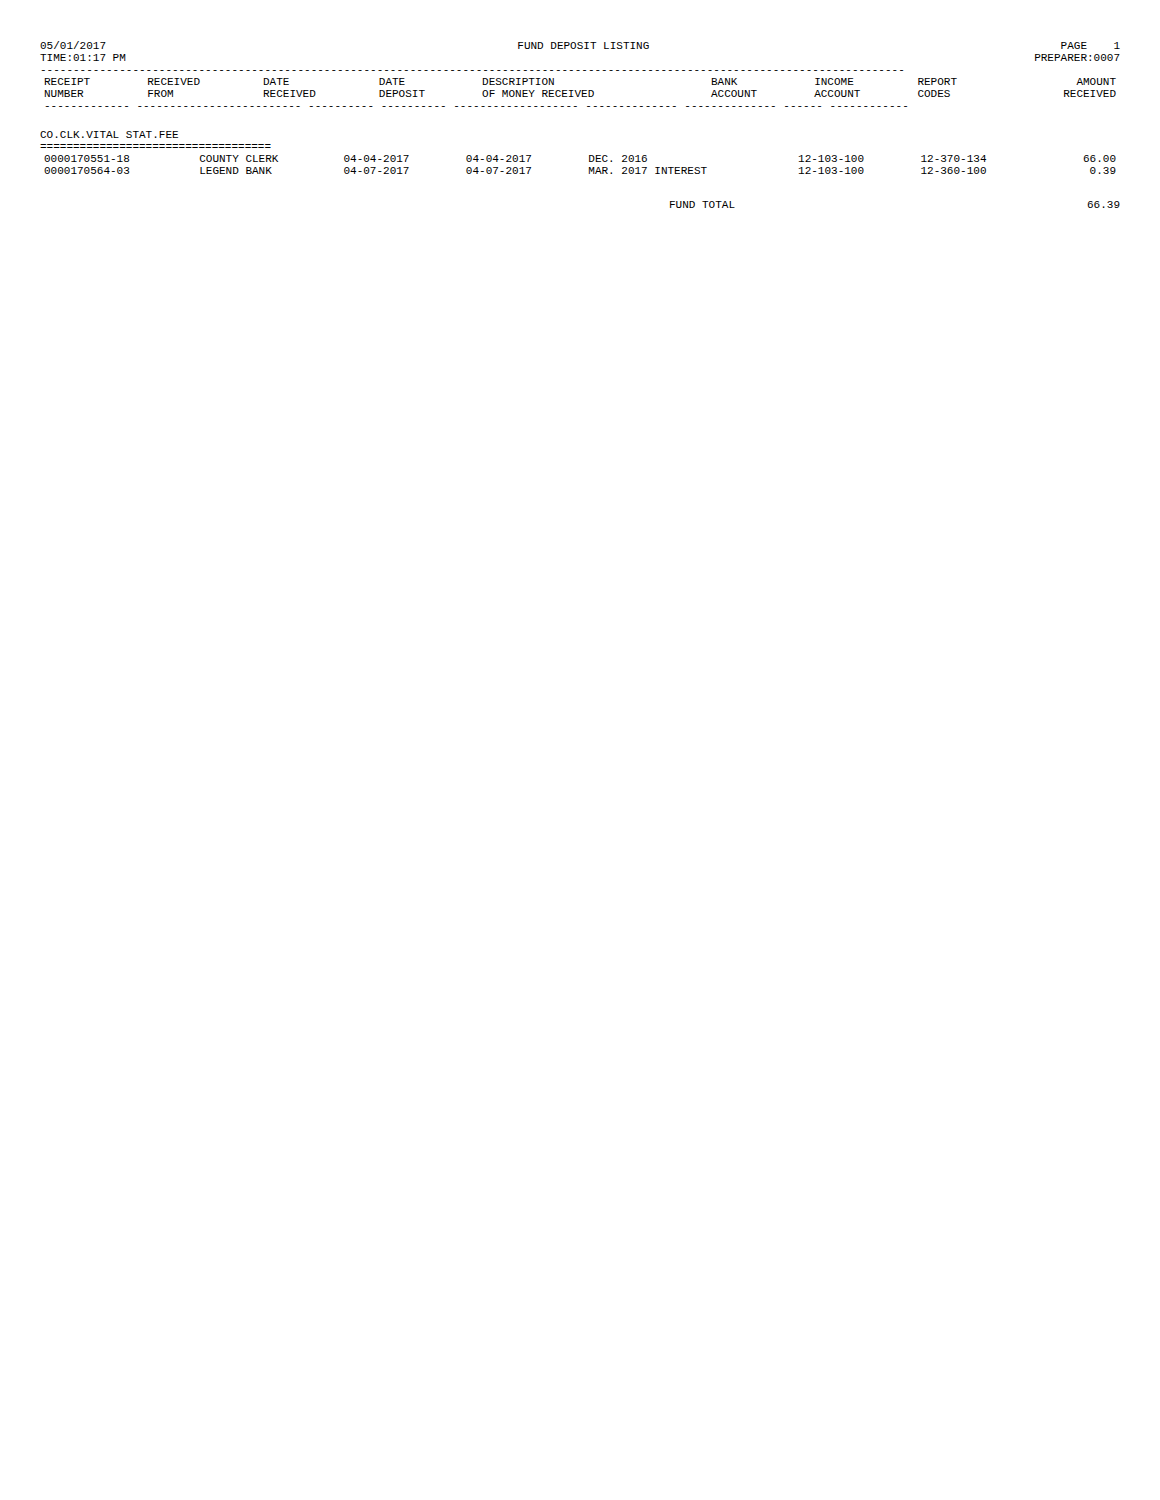05/01/2017 FUND DEPOSIT LISTING PAGE 1
TIME:01:17 PM PREPARER:0007
-----------------------------------------------------------------------------------------------------------------------------------
| RECEIPT | RECEIVED | DATE | DATE | DESCRIPTION | BANK | INCOME | REPORT | AMOUNT |
| --- | --- | --- | --- | --- | --- | --- | --- | --- |
| NUMBER | FROM | RECEIVED | DEPOSIT | OF MONEY RECEIVED | ACCOUNT | ACCOUNT | CODES | RECEIVED |
| ------------- ------------------------- ---------- ---------- ------------------- -------------- -------------- ------ ------------ |
CO.CLK.VITAL STAT.FEE
===================================
| 0000170551-18 | COUNTY CLERK | 04-04-2017 | 04-04-2017 | DEC. 2016 | 12-103-100 | 12-370-134 | | 66.00 |
| 0000170564-03 | LEGEND BANK | 04-07-2017 | 04-07-2017 | MAR. 2017 INTEREST | 12-103-100 | 12-360-100 | | 0.39 |
FUND TOTAL 66.39